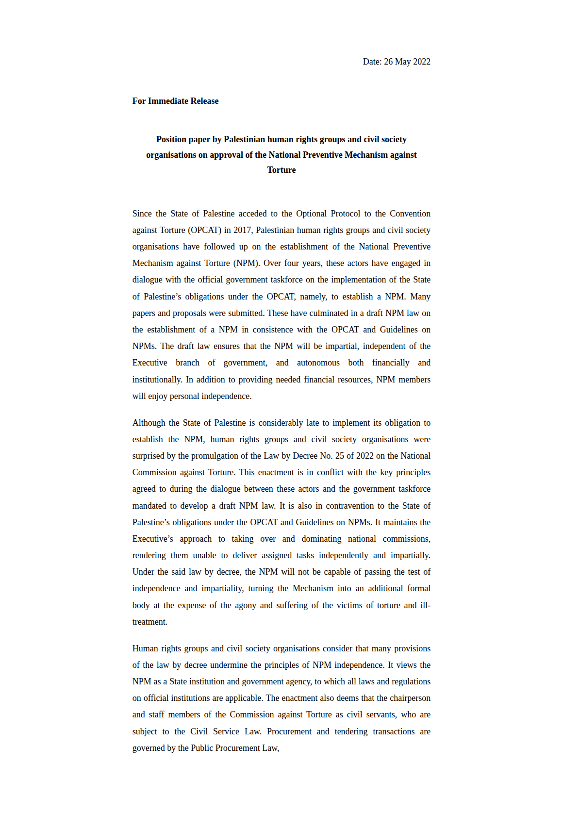Date: 26 May 2022
For Immediate Release
Position paper by Palestinian human rights groups and civil society organisations on approval of the National Preventive Mechanism against Torture
Since the State of Palestine acceded to the Optional Protocol to the Convention against Torture (OPCAT) in 2017, Palestinian human rights groups and civil society organisations have followed up on the establishment of the National Preventive Mechanism against Torture (NPM). Over four years, these actors have engaged in dialogue with the official government taskforce on the implementation of the State of Palestine’s obligations under the OPCAT, namely, to establish a NPM. Many papers and proposals were submitted. These have culminated in a draft NPM law on the establishment of a NPM in consistence with the OPCAT and Guidelines on NPMs. The draft law ensures that the NPM will be impartial, independent of the Executive branch of government, and autonomous both financially and institutionally. In addition to providing needed financial resources, NPM members will enjoy personal independence.
Although the State of Palestine is considerably late to implement its obligation to establish the NPM, human rights groups and civil society organisations were surprised by the promulgation of the Law by Decree No. 25 of 2022 on the National Commission against Torture. This enactment is in conflict with the key principles agreed to during the dialogue between these actors and the government taskforce mandated to develop a draft NPM law. It is also in contravention to the State of Palestine’s obligations under the OPCAT and Guidelines on NPMs. It maintains the Executive’s approach to taking over and dominating national commissions, rendering them unable to deliver assigned tasks independently and impartially. Under the said law by decree, the NPM will not be capable of passing the test of independence and impartiality, turning the Mechanism into an additional formal body at the expense of the agony and suffering of the victims of torture and ill-treatment.
Human rights groups and civil society organisations consider that many provisions of the law by decree undermine the principles of NPM independence. It views the NPM as a State institution and government agency, to which all laws and regulations on official institutions are applicable. The enactment also deems that the chairperson and staff members of the Commission against Torture as civil servants, who are subject to the Civil Service Law. Procurement and tendering transactions are governed by the Public Procurement Law,